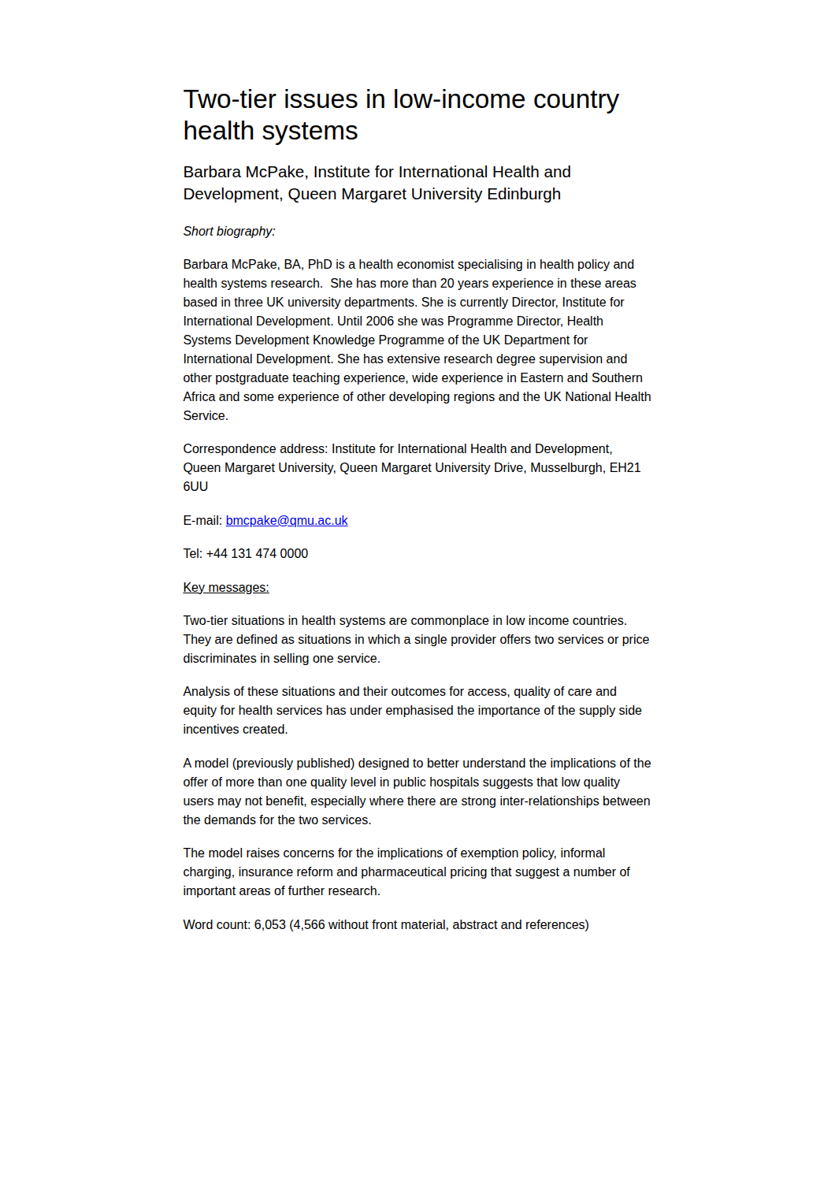Two-tier issues in low-income country health systems
Barbara McPake, Institute for International Health and Development, Queen Margaret University Edinburgh
Short biography:
Barbara McPake, BA, PhD is a health economist specialising in health policy and health systems research. She has more than 20 years experience in these areas based in three UK university departments. She is currently Director, Institute for International Development. Until 2006 she was Programme Director, Health Systems Development Knowledge Programme of the UK Department for International Development. She has extensive research degree supervision and other postgraduate teaching experience, wide experience in Eastern and Southern Africa and some experience of other developing regions and the UK National Health Service.
Correspondence address: Institute for International Health and Development, Queen Margaret University, Queen Margaret University Drive, Musselburgh, EH21 6UU
E-mail: bmcpake@qmu.ac.uk
Tel: +44 131 474 0000
Key messages:
Two-tier situations in health systems are commonplace in low income countries. They are defined as situations in which a single provider offers two services or price discriminates in selling one service.
Analysis of these situations and their outcomes for access, quality of care and equity for health services has under emphasised the importance of the supply side incentives created.
A model (previously published) designed to better understand the implications of the offer of more than one quality level in public hospitals suggests that low quality users may not benefit, especially where there are strong inter-relationships between the demands for the two services.
The model raises concerns for the implications of exemption policy, informal charging, insurance reform and pharmaceutical pricing that suggest a number of important areas of further research.
Word count: 6,053 (4,566 without front material, abstract and references)